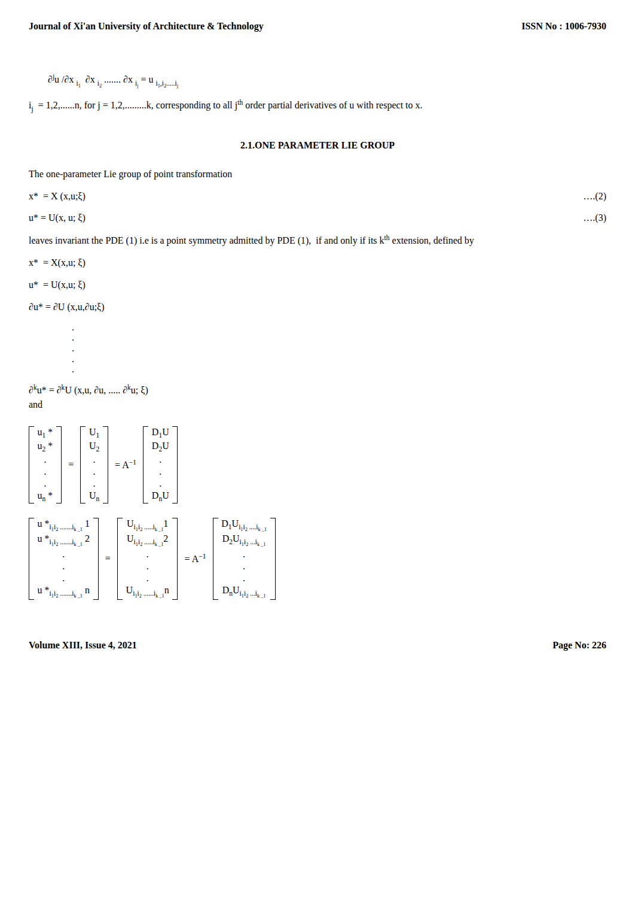Journal of Xi'an University of Architecture & Technology ISSN No : 1006-7930
∂ju /∂x i1 ∂x i2 ....... ∂x ij = u i1,i2.....ij
ij = 1,2,......n, for j = 1,2,.........k, corresponding to all jth order partial derivatives of u with respect to x.
2.1.ONE PARAMETER LIE GROUP
The one-parameter Lie group of point transformation
x* = X (x,u;ξ) ….(2)
u* = U(x, u; ξ) ….(3)
leaves invariant the PDE (1) i.e is a point symmetry admitted by PDE (1), if and only if its kth extension, defined by
x* = X(x,u; ξ)
u* = U(x,u; ξ)
∂u* = ∂U (x,u,∂u;ξ)
.
.
.
.
.
∂ku* = ∂kU (x,u, ∂u, ..... ∂ku; ξ)
and
| u 1 * |
| u 2 * |
| . |
| . |
| . |
| u n * |
=
| U 1 |
| U 2 |
| . |
| . |
| . |
| U n |
= A−1
| D 1 U |
| D 2 U |
| . |
| . |
| . |
| D n U |
| u * i 1 i 2 .......i k _1 1 |
| u * i 1 i 2 .......i k _1 2 |
| . |
| . |
| . |
| u * i 1 i 2 .......i k _1 n |
=
| U i 1 i 2 .....i k _1 1 |
| U i 1 i 2 .....i k _1 2 |
| . |
| . |
| . |
| U i 1 i 2 ......i k _1 n |
= A−1
| D 1 U i 1 i 2 ....i k _1 |
| D 2 U i 1 i 2 ...i k _1 |
| . |
| . |
| . |
| D n U i 1 i 2 ...i k _1 |
Volume XIII, Issue 4, 2021 Page No: 226